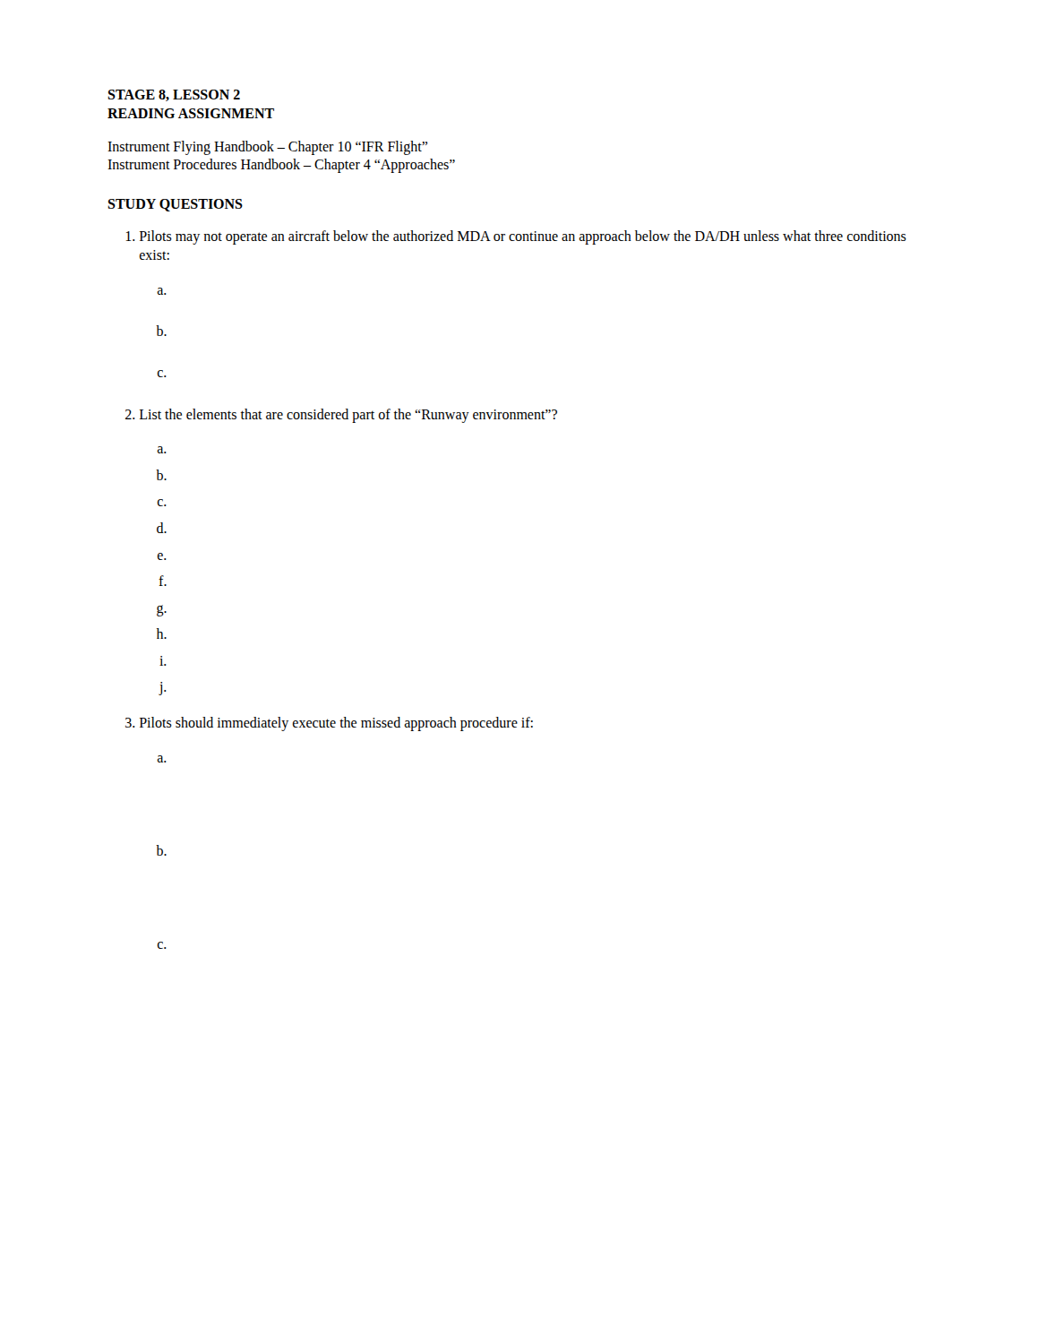STAGE 8, LESSON 2
READING ASSIGNMENT
Instrument Flying Handbook – Chapter 10 “IFR Flight”
Instrument Procedures Handbook – Chapter 4 “Approaches”
STUDY QUESTIONS
Pilots may not operate an aircraft below the authorized MDA or continue an approach below the DA/DH unless what three conditions exist:
List the elements that are considered part of the “Runway environment”?
Pilots should immediately execute the missed approach procedure if: